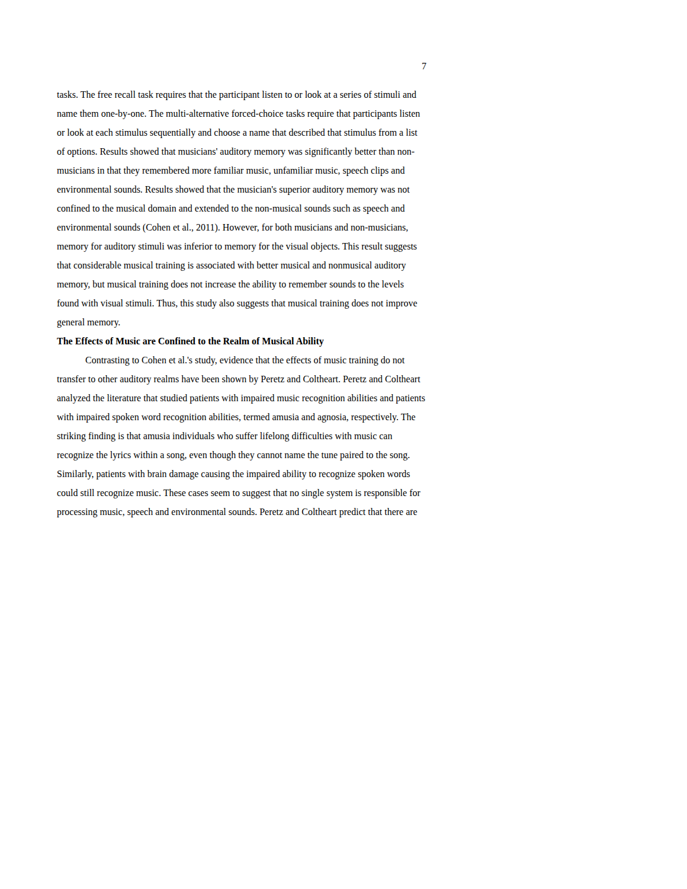7
tasks. The free recall task requires that the participant listen to or look at a series of stimuli and name them one-by-one. The multi-alternative forced-choice tasks require that participants listen or look at each stimulus sequentially and choose a name that described that stimulus from a list of options. Results showed that musicians' auditory memory was significantly better than non-musicians in that they remembered more familiar music, unfamiliar music, speech clips and environmental sounds. Results showed that the musician's superior auditory memory was not confined to the musical domain and extended to the non-musical sounds such as speech and environmental sounds (Cohen et al., 2011). However, for both musicians and non-musicians, memory for auditory stimuli was inferior to memory for the visual objects. This result suggests that considerable musical training is associated with better musical and nonmusical auditory memory, but musical training does not increase the ability to remember sounds to the levels found with visual stimuli. Thus, this study also suggests that musical training does not improve general memory.
The Effects of Music are Confined to the Realm of Musical Ability
Contrasting to Cohen et al.'s study, evidence that the effects of music training do not transfer to other auditory realms have been shown by Peretz and Coltheart. Peretz and Coltheart analyzed the literature that studied patients with impaired music recognition abilities and patients with impaired spoken word recognition abilities, termed amusia and agnosia, respectively. The striking finding is that amusia individuals who suffer lifelong difficulties with music can recognize the lyrics within a song, even though they cannot name the tune paired to the song. Similarly, patients with brain damage causing the impaired ability to recognize spoken words could still recognize music. These cases seem to suggest that no single system is responsible for processing music, speech and environmental sounds. Peretz and Coltheart predict that there are